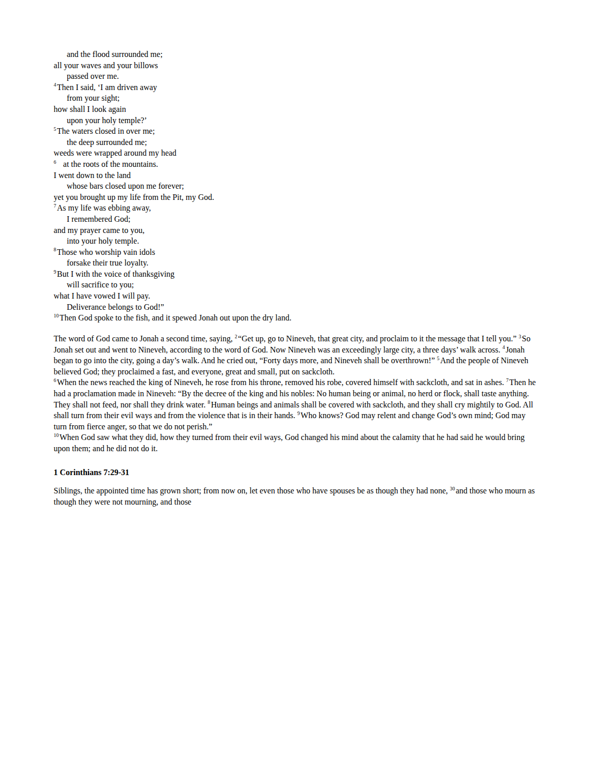and the flood surrounded me;
all your waves and your billows
passed over me.
4Then I said, ‘I am driven away
from your sight;
how shall I look again
upon your holy temple?’
5The waters closed in over me;
the deep surrounded me;
weeds were wrapped around my head
6 at the roots of the mountains.
I went down to the land
whose bars closed upon me forever;
yet you brought up my life from the Pit, my God.
7As my life was ebbing away,
I remembered God;
and my prayer came to you,
into your holy temple.
8Those who worship vain idols
forsake their true loyalty.
9But I with the voice of thanksgiving
will sacrifice to you;
what I have vowed I will pay.
Deliverance belongs to God!”
10Then God spoke to the fish, and it spewed Jonah out upon the dry land.
The word of God came to Jonah a second time, saying, 2“Get up, go to Nineveh, that great city, and proclaim to it the message that I tell you.” 3So Jonah set out and went to Nineveh, according to the word of God. Now Nineveh was an exceedingly large city, a three days’ walk across. 4Jonah began to go into the city, going a day’s walk. And he cried out, “Forty days more, and Nineveh shall be overthrown!” 5And the people of Nineveh believed God; they proclaimed a fast, and everyone, great and small, put on sackcloth.
6When the news reached the king of Nineveh, he rose from his throne, removed his robe, covered himself with sackcloth, and sat in ashes. 7Then he had a proclamation made in Nineveh: “By the decree of the king and his nobles: No human being or animal, no herd or flock, shall taste anything. They shall not feed, nor shall they drink water. 8Human beings and animals shall be covered with sackcloth, and they shall cry mightily to God. All shall turn from their evil ways and from the violence that is in their hands. 9Who knows? God may relent and change God’s own mind; God may turn from fierce anger, so that we do not perish.”
10When God saw what they did, how they turned from their evil ways, God changed his mind about the calamity that he had said he would bring upon them; and he did not do it.
1 Corinthians 7:29-31
Siblings, the appointed time has grown short; from now on, let even those who have spouses be as though they had none, 30and those who mourn as though they were not mourning, and those